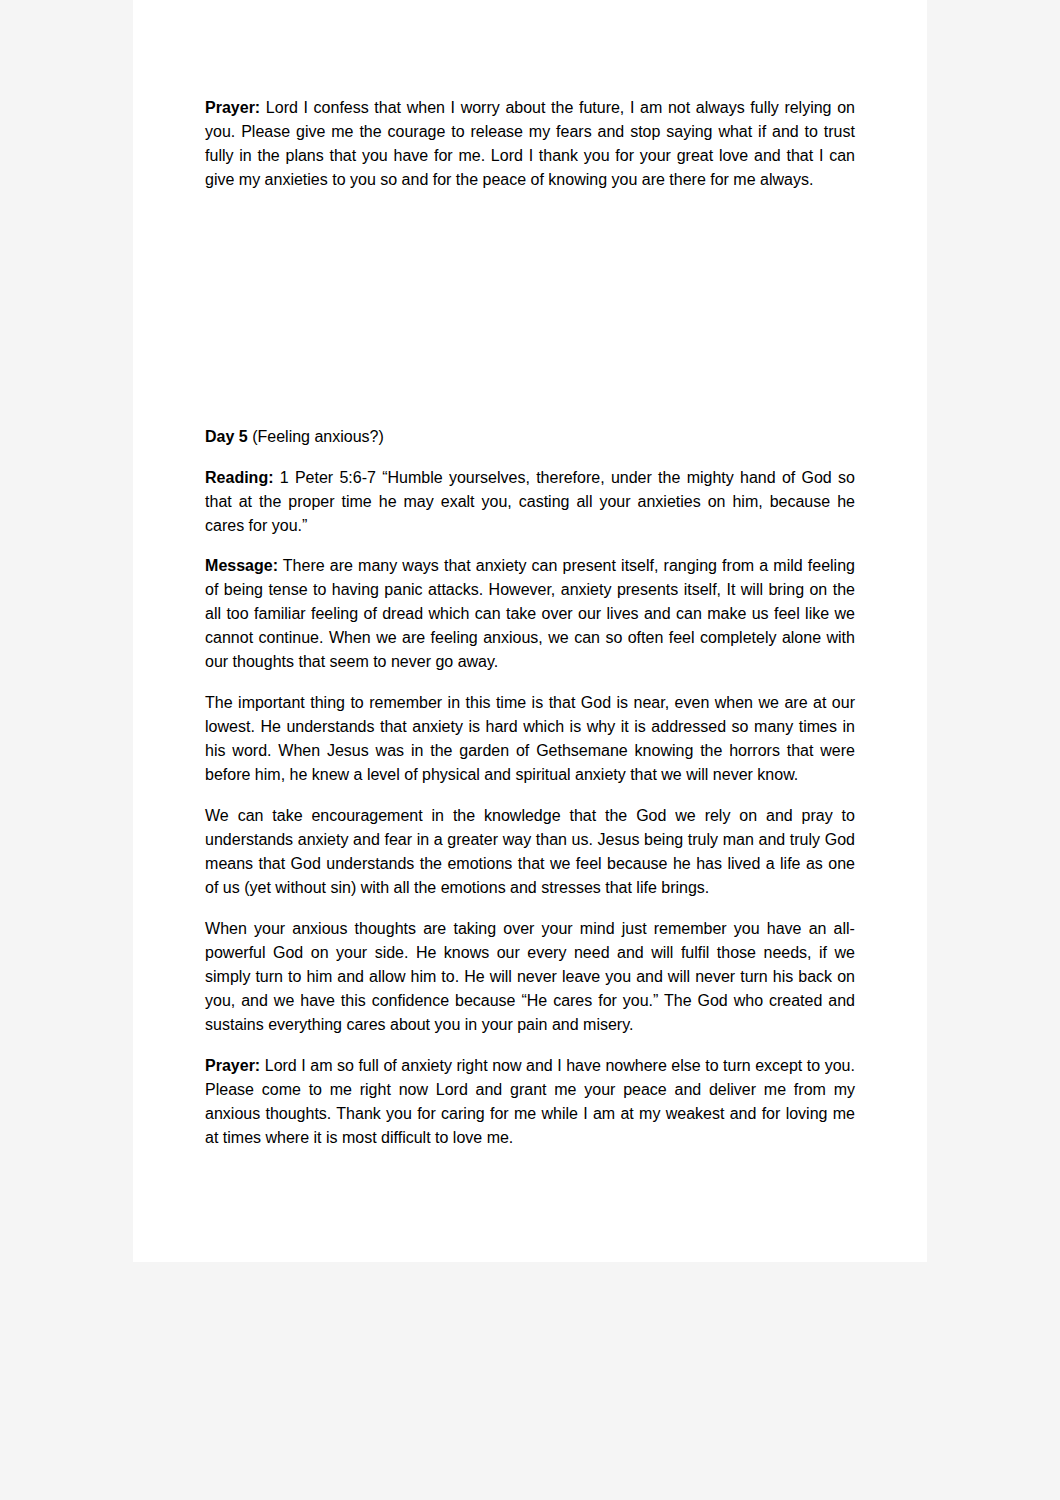Prayer: Lord I confess that when I worry about the future, I am not always fully relying on you. Please give me the courage to release my fears and stop saying what if and to trust fully in the plans that you have for me. Lord I thank you for your great love and that I can give my anxieties to you so and for the peace of knowing you are there for me always.
Day 5 (Feeling anxious?)
Reading: 1 Peter 5:6-7 “Humble yourselves, therefore, under the mighty hand of God so that at the proper time he may exalt you, casting all your anxieties on him, because he cares for you.”
Message: There are many ways that anxiety can present itself, ranging from a mild feeling of being tense to having panic attacks. However, anxiety presents itself, It will bring on the all too familiar feeling of dread which can take over our lives and can make us feel like we cannot continue. When we are feeling anxious, we can so often feel completely alone with our thoughts that seem to never go away.
The important thing to remember in this time is that God is near, even when we are at our lowest. He understands that anxiety is hard which is why it is addressed so many times in his word. When Jesus was in the garden of Gethsemane knowing the horrors that were before him, he knew a level of physical and spiritual anxiety that we will never know.
We can take encouragement in the knowledge that the God we rely on and pray to understands anxiety and fear in a greater way than us. Jesus being truly man and truly God means that God understands the emotions that we feel because he has lived a life as one of us (yet without sin) with all the emotions and stresses that life brings.
When your anxious thoughts are taking over your mind just remember you have an all-powerful God on your side. He knows our every need and will fulfil those needs, if we simply turn to him and allow him to. He will never leave you and will never turn his back on you, and we have this confidence because “He cares for you.” The God who created and sustains everything cares about you in your pain and misery.
Prayer: Lord I am so full of anxiety right now and I have nowhere else to turn except to you. Please come to me right now Lord and grant me your peace and deliver me from my anxious thoughts. Thank you for caring for me while I am at my weakest and for loving me at times where it is most difficult to love me.